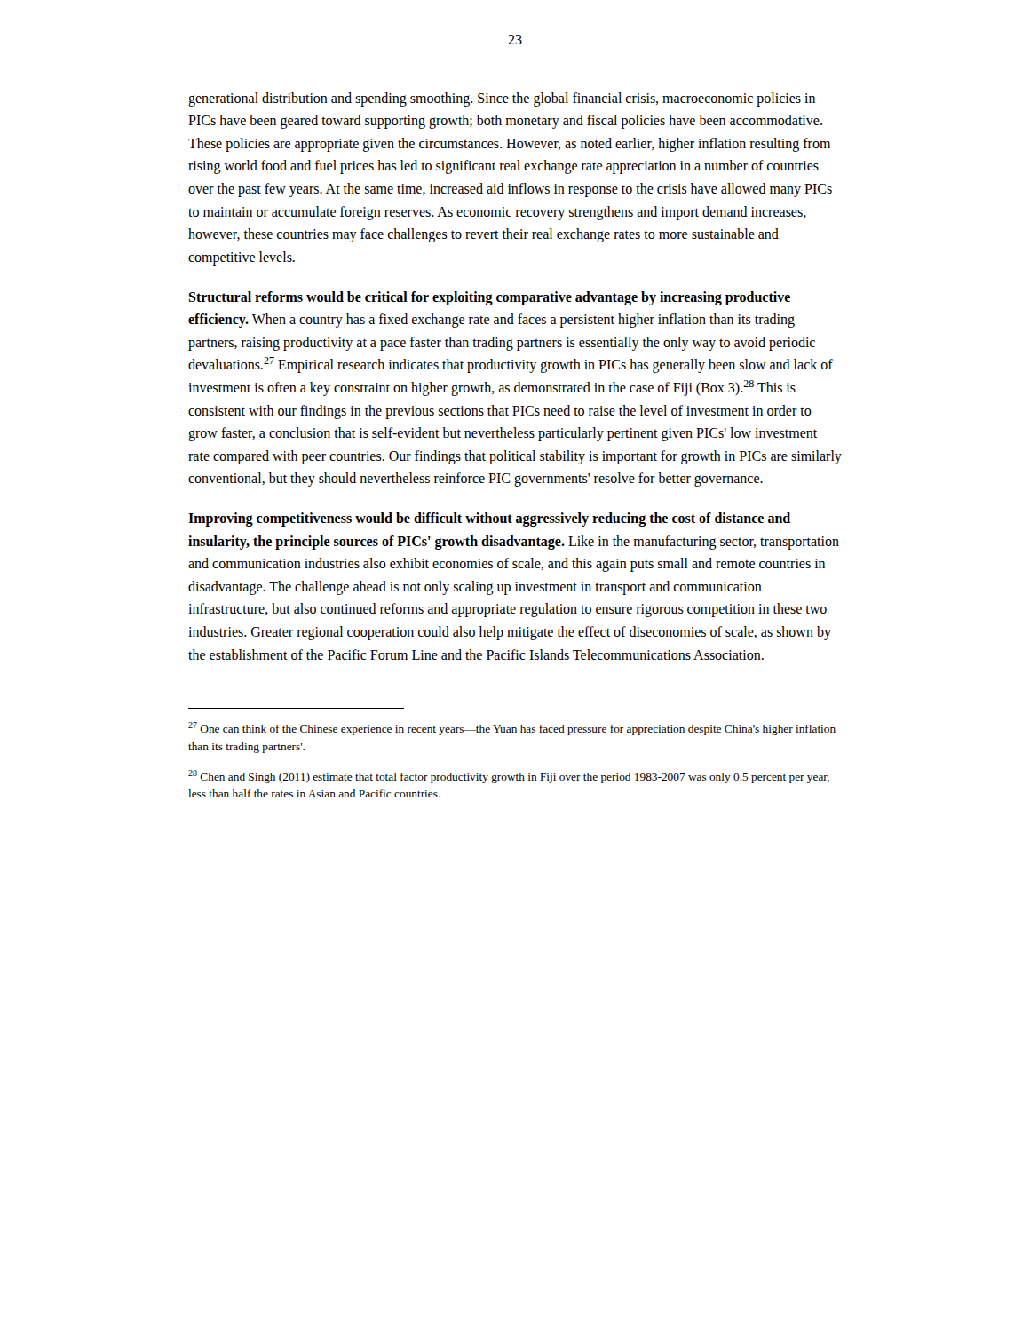23
generational distribution and spending smoothing. Since the global financial crisis, macroeconomic policies in PICs have been geared toward supporting growth; both monetary and fiscal policies have been accommodative. These policies are appropriate given the circumstances. However, as noted earlier, higher inflation resulting from rising world food and fuel prices has led to significant real exchange rate appreciation in a number of countries over the past few years. At the same time, increased aid inflows in response to the crisis have allowed many PICs to maintain or accumulate foreign reserves. As economic recovery strengthens and import demand increases, however, these countries may face challenges to revert their real exchange rates to more sustainable and competitive levels.
Structural reforms would be critical for exploiting comparative advantage by increasing productive efficiency. When a country has a fixed exchange rate and faces a persistent higher inflation than its trading partners, raising productivity at a pace faster than trading partners is essentially the only way to avoid periodic devaluations.27 Empirical research indicates that productivity growth in PICs has generally been slow and lack of investment is often a key constraint on higher growth, as demonstrated in the case of Fiji (Box 3).28 This is consistent with our findings in the previous sections that PICs need to raise the level of investment in order to grow faster, a conclusion that is self-evident but nevertheless particularly pertinent given PICs' low investment rate compared with peer countries. Our findings that political stability is important for growth in PICs are similarly conventional, but they should nevertheless reinforce PIC governments' resolve for better governance.
Improving competitiveness would be difficult without aggressively reducing the cost of distance and insularity, the principle sources of PICs' growth disadvantage. Like in the manufacturing sector, transportation and communication industries also exhibit economies of scale, and this again puts small and remote countries in disadvantage. The challenge ahead is not only scaling up investment in transport and communication infrastructure, but also continued reforms and appropriate regulation to ensure rigorous competition in these two industries. Greater regional cooperation could also help mitigate the effect of diseconomies of scale, as shown by the establishment of the Pacific Forum Line and the Pacific Islands Telecommunications Association.
27 One can think of the Chinese experience in recent years—the Yuan has faced pressure for appreciation despite China's higher inflation than its trading partners'.
28 Chen and Singh (2011) estimate that total factor productivity growth in Fiji over the period 1983-2007 was only 0.5 percent per year, less than half the rates in Asian and Pacific countries.